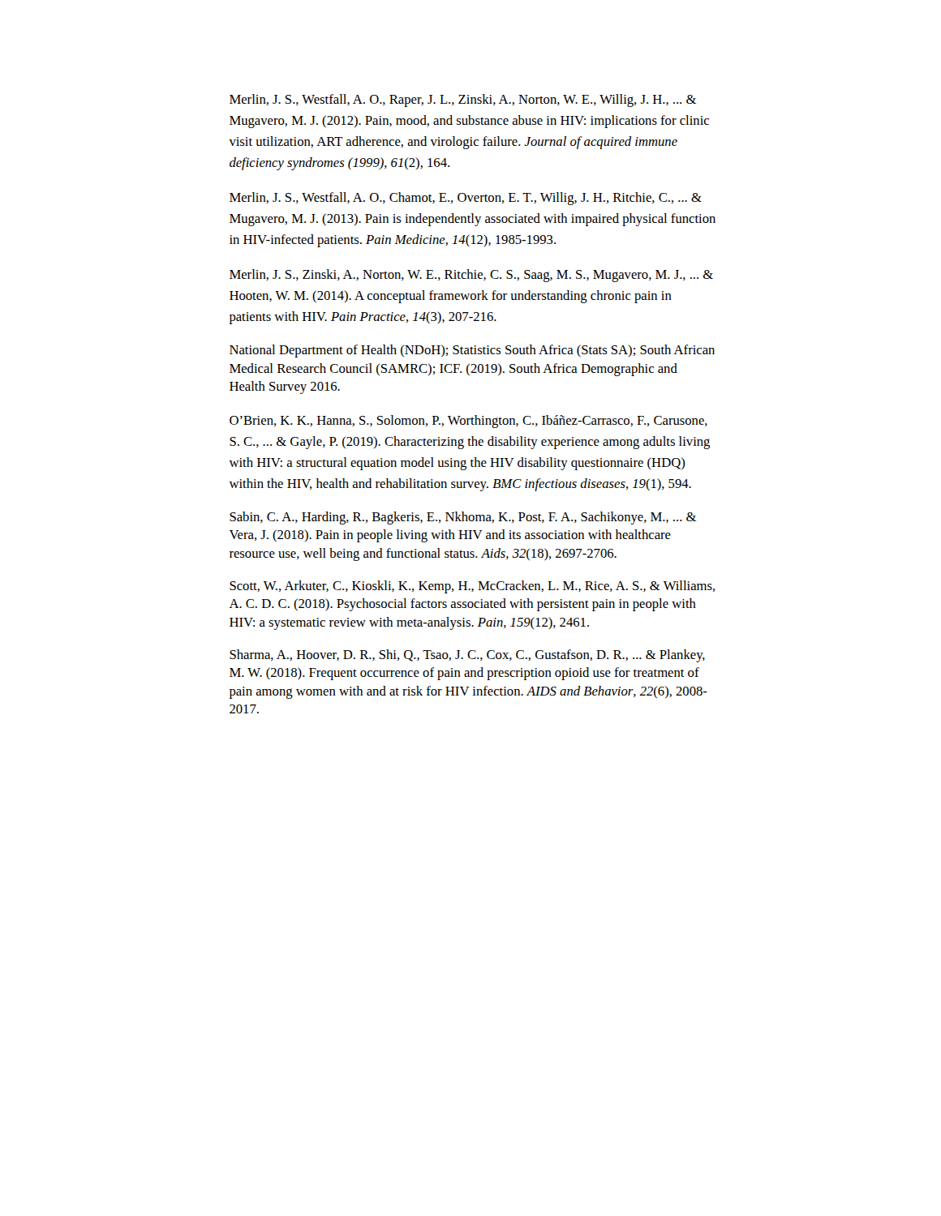Merlin, J. S., Westfall, A. O., Raper, J. L., Zinski, A., Norton, W. E., Willig, J. H., ... & Mugavero, M. J. (2012). Pain, mood, and substance abuse in HIV: implications for clinic visit utilization, ART adherence, and virologic failure. Journal of acquired immune deficiency syndromes (1999), 61(2), 164.
Merlin, J. S., Westfall, A. O., Chamot, E., Overton, E. T., Willig, J. H., Ritchie, C., ... & Mugavero, M. J. (2013). Pain is independently associated with impaired physical function in HIV-infected patients. Pain Medicine, 14(12), 1985-1993.
Merlin, J. S., Zinski, A., Norton, W. E., Ritchie, C. S., Saag, M. S., Mugavero, M. J., ... & Hooten, W. M. (2014). A conceptual framework for understanding chronic pain in patients with HIV. Pain Practice, 14(3), 207-216.
National Department of Health (NDoH); Statistics South Africa (Stats SA); South African Medical Research Council (SAMRC); ICF. (2019). South Africa Demographic and Health Survey 2016.
O’Brien, K. K., Hanna, S., Solomon, P., Worthington, C., Ibáñez-Carrasco, F., Carusone, S. C., ... & Gayle, P. (2019). Characterizing the disability experience among adults living with HIV: a structural equation model using the HIV disability questionnaire (HDQ) within the HIV, health and rehabilitation survey. BMC infectious diseases, 19(1), 594.
Sabin, C. A., Harding, R., Bagkeris, E., Nkhoma, K., Post, F. A., Sachikonye, M., ... & Vera, J. (2018). Pain in people living with HIV and its association with healthcare resource use, well being and functional status. Aids, 32(18), 2697-2706.
Scott, W., Arkuter, C., Kioskli, K., Kemp, H., McCracken, L. M., Rice, A. S., & Williams, A. C. D. C. (2018). Psychosocial factors associated with persistent pain in people with HIV: a systematic review with meta-analysis. Pain, 159(12), 2461.
Sharma, A., Hoover, D. R., Shi, Q., Tsao, J. C., Cox, C., Gustafson, D. R., ... & Plankey, M. W. (2018). Frequent occurrence of pain and prescription opioid use for treatment of pain among women with and at risk for HIV infection. AIDS and Behavior, 22(6), 2008-2017.